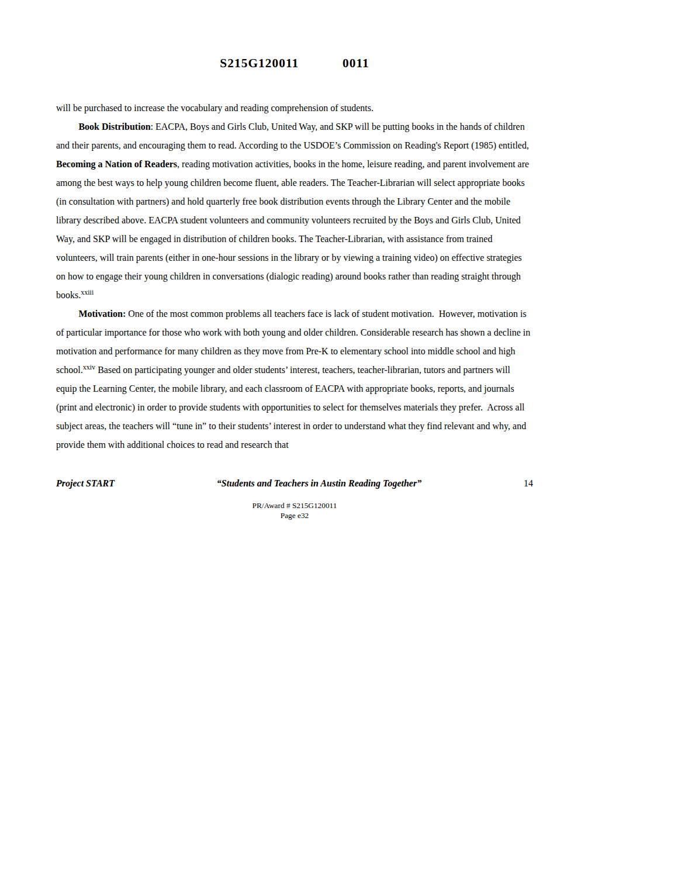S215G1200110011
will be purchased to increase the vocabulary and reading comprehension of students.
Book Distribution: EACPA, Boys and Girls Club, United Way, and SKP will be putting books in the hands of children and their parents, and encouraging them to read. According to the USDOE’s Commission on Reading's Report (1985) entitled, Becoming a Nation of Readers, reading motivation activities, books in the home, leisure reading, and parent involvement are among the best ways to help young children become fluent, able readers. The Teacher-Librarian will select appropriate books (in consultation with partners) and hold quarterly free book distribution events through the Library Center and the mobile library described above. EACPA student volunteers and community volunteers recruited by the Boys and Girls Club, United Way, and SKP will be engaged in distribution of children books. The Teacher-Librarian, with assistance from trained volunteers, will train parents (either in one-hour sessions in the library or by viewing a training video) on effective strategies on how to engage their young children in conversations (dialogic reading) around books rather than reading straight through books.xxiii
Motivation: One of the most common problems all teachers face is lack of student motivation. However, motivation is of particular importance for those who work with both young and older children. Considerable research has shown a decline in motivation and performance for many children as they move from Pre-K to elementary school into middle school and high school.xxiv Based on participating younger and older students’ interest, teachers, teacher-librarian, tutors and partners will equip the Learning Center, the mobile library, and each classroom of EACPA with appropriate books, reports, and journals (print and electronic) in order to provide students with opportunities to select for themselves materials they prefer. Across all subject areas, the teachers will “tune in” to their students’ interest in order to understand what they find relevant and why, and provide them with additional choices to read and research that
Project START “Students and Teachers in Austin Reading Together” 14
PR/Award # S215G120011
Page e32